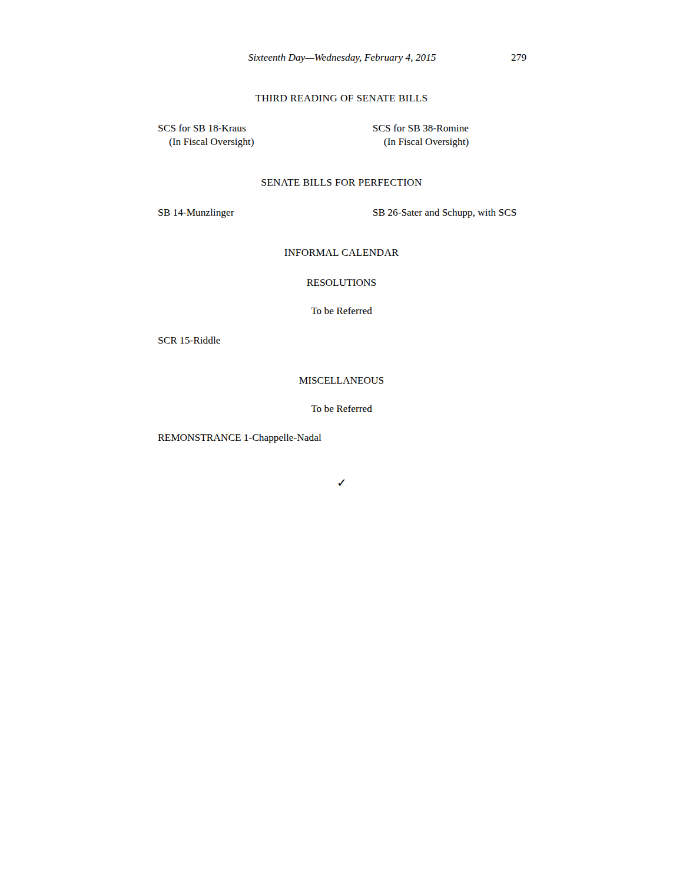Sixteenth Day—Wednesday, February 4, 2015
279
THIRD READING OF SENATE BILLS
SCS for SB 18-Kraus(In Fiscal Oversight)
SCS for SB 38-Romine(In Fiscal Oversight)
SENATE BILLS FOR PERFECTION
SB 14-Munzlinger
SB 26-Sater and Schupp, with SCS
INFORMAL CALENDAR
RESOLUTIONS
To be Referred
SCR 15-Riddle
MISCELLANEOUS
To be Referred
REMONSTRANCE 1-Chappelle-Nadal
✓